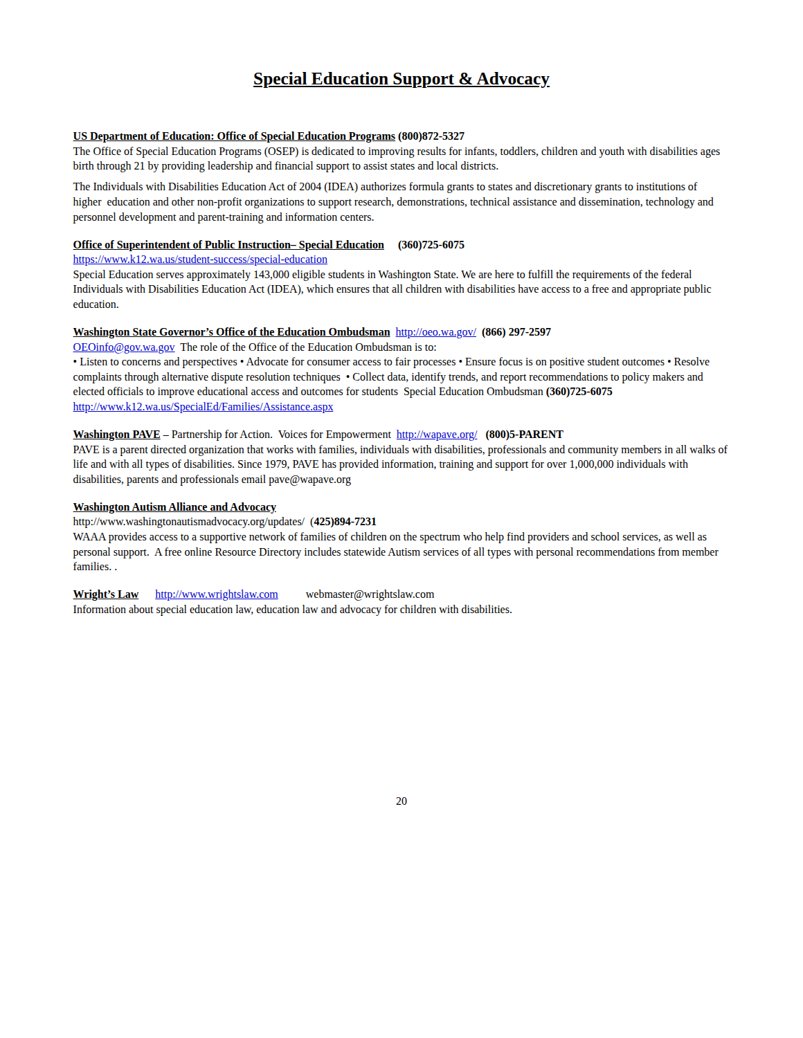Special Education Support & Advocacy
US Department of Education: Office of Special Education Programs (800)872-5327
The Office of Special Education Programs (OSEP) is dedicated to improving results for infants, toddlers, children and youth with disabilities ages birth through 21 by providing leadership and financial support to assist states and local districts.
The Individuals with Disabilities Education Act of 2004 (IDEA) authorizes formula grants to states and discretionary grants to institutions of higher education and other non-profit organizations to support research, demonstrations, technical assistance and dissemination, technology and personnel development and parent-training and information centers.
Office of Superintendent of Public Instruction– Special Education (360)725-6075
https://www.k12.wa.us/student-success/special-education
Special Education serves approximately 143,000 eligible students in Washington State. We are here to fulfill the requirements of the federal Individuals with Disabilities Education Act (IDEA), which ensures that all children with disabilities have access to a free and appropriate public education.
Washington State Governor’s Office of the Education Ombudsman http://oeo.wa.gov/ (866) 297-2597
OEOinfo@gov.wa.gov The role of the Office of the Education Ombudsman is to:
• Listen to concerns and perspectives • Advocate for consumer access to fair processes • Ensure focus is on positive student outcomes • Resolve complaints through alternative dispute resolution techniques • Collect data, identify trends, and report recommendations to policy makers and elected officials to improve educational access and outcomes for students Special Education Ombudsman (360)725-6075 http://www.k12.wa.us/SpecialEd/Families/Assistance.aspx
Washington PAVE – Partnership for Action. Voices for Empowerment http://wapave.org/ (800)5-PARENT
PAVE is a parent directed organization that works with families, individuals with disabilities, professionals and community members in all walks of life and with all types of disabilities. Since 1979, PAVE has provided information, training and support for over 1,000,000 individuals with disabilities, parents and professionals email pave@wapave.org
Washington Autism Alliance and Advocacy
http://www.washingtonautismadvocacy.org/updates/ (425)894-7231
WAAA provides access to a supportive network of families of children on the spectrum who help find providers and school services, as well as personal support. A free online Resource Directory includes statewide Autism services of all types with personal recommendations from member families. .
Wright’s Law http://www.wrightslaw.com webmaster@wrightslaw.com
Information about special education law, education law and advocacy for children with disabilities.
20